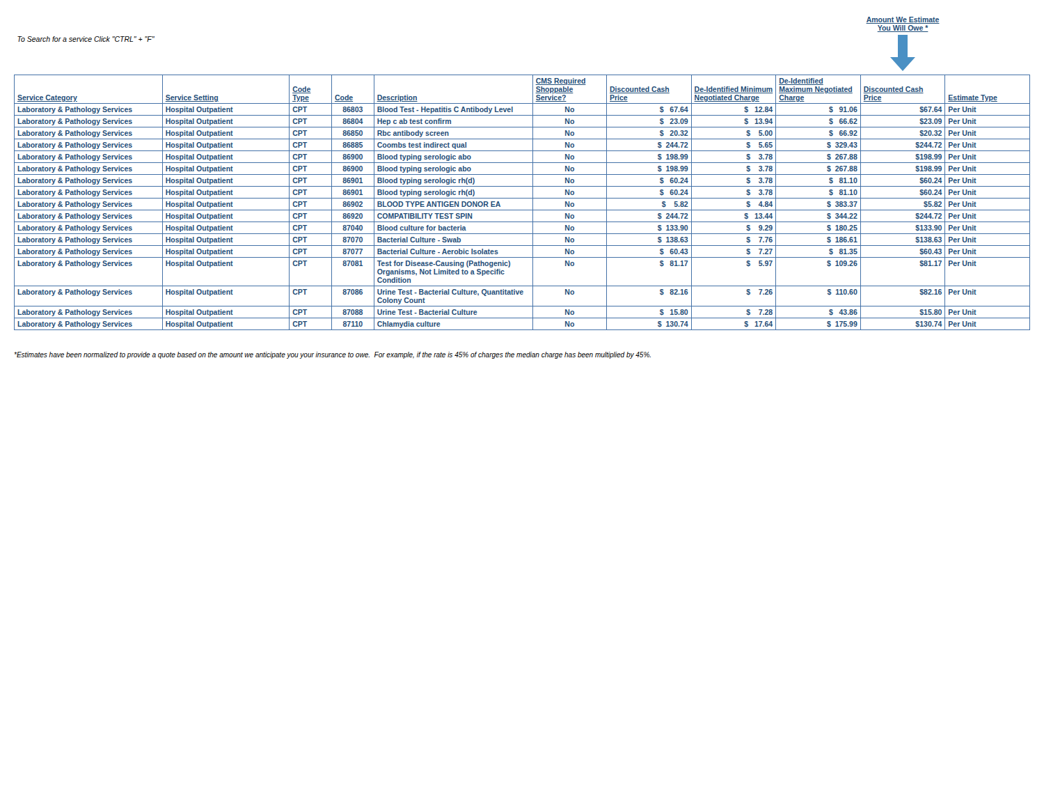| | | | | | | | | | Amount We Estimate You Will Owe * | |
| To Search for a service Click "CTRL" + "F" | | | | | | | | | | |
| Service Category | Service Setting | Code Type | Code | Description | CMS Required Shoppable Service? | Discounted Cash Price | De-Identified Minimum Negotiated Charge | De-Identified Maximum Negotiated Charge | Discounted Cash Price | Estimate Type |
| Laboratory & Pathology Services | Hospital Outpatient | CPT | 86803 | Blood Test - Hepatitis C Antibody Level | No | $ 67.64 | $ 12.84 | $ 91.06 | $67.64 | Per Unit |
| Laboratory & Pathology Services | Hospital Outpatient | CPT | 86804 | Hep c ab test confirm | No | $ 23.09 | $ 13.94 | $ 66.62 | $23.09 | Per Unit |
| Laboratory & Pathology Services | Hospital Outpatient | CPT | 86850 | Rbc antibody screen | No | $ 20.32 | $ 5.00 | $ 66.92 | $20.32 | Per Unit |
| Laboratory & Pathology Services | Hospital Outpatient | CPT | 86885 | Coombs test indirect qual | No | $ 244.72 | $ 5.65 | $ 329.43 | $244.72 | Per Unit |
| Laboratory & Pathology Services | Hospital Outpatient | CPT | 86900 | Blood typing serologic abo | No | $ 198.99 | $ 3.78 | $ 267.88 | $198.99 | Per Unit |
| Laboratory & Pathology Services | Hospital Outpatient | CPT | 86900 | Blood typing serologic abo | No | $ 198.99 | $ 3.78 | $ 267.88 | $198.99 | Per Unit |
| Laboratory & Pathology Services | Hospital Outpatient | CPT | 86901 | Blood typing serologic rh(d) | No | $ 60.24 | $ 3.78 | $ 81.10 | $60.24 | Per Unit |
| Laboratory & Pathology Services | Hospital Outpatient | CPT | 86901 | Blood typing serologic rh(d) | No | $ 60.24 | $ 3.78 | $ 81.10 | $60.24 | Per Unit |
| Laboratory & Pathology Services | Hospital Outpatient | CPT | 86902 | BLOOD TYPE ANTIGEN DONOR EA | No | $ 5.82 | $ 4.84 | $ 383.37 | $5.82 | Per Unit |
| Laboratory & Pathology Services | Hospital Outpatient | CPT | 86920 | COMPATIBILITY TEST SPIN | No | $ 244.72 | $ 13.44 | $ 344.22 | $244.72 | Per Unit |
| Laboratory & Pathology Services | Hospital Outpatient | CPT | 87040 | Blood culture for bacteria | No | $ 133.90 | $ 9.29 | $ 180.25 | $133.90 | Per Unit |
| Laboratory & Pathology Services | Hospital Outpatient | CPT | 87070 | Bacterial Culture - Swab | No | $ 138.63 | $ 7.76 | $ 186.61 | $138.63 | Per Unit |
| Laboratory & Pathology Services | Hospital Outpatient | CPT | 87077 | Bacterial Culture - Aerobic Isolates | No | $ 60.43 | $ 7.27 | $ 81.35 | $60.43 | Per Unit |
| Laboratory & Pathology Services | Hospital Outpatient | CPT | 87081 | Test for Disease-Causing (Pathogenic) Organisms, Not Limited to a Specific Condition | No | $ 81.17 | $ 5.97 | $ 109.26 | $81.17 | Per Unit |
| Laboratory & Pathology Services | Hospital Outpatient | CPT | 87086 | Urine Test - Bacterial Culture, Quantitative Colony Count | No | $ 82.16 | $ 7.26 | $ 110.60 | $82.16 | Per Unit |
| Laboratory & Pathology Services | Hospital Outpatient | CPT | 87088 | Urine Test - Bacterial Culture | No | $ 15.80 | $ 7.28 | $ 43.86 | $15.80 | Per Unit |
| Laboratory & Pathology Services | Hospital Outpatient | CPT | 87110 | Chlamydia culture | No | $ 130.74 | $ 17.64 | $ 175.99 | $130.74 | Per Unit |
*Estimates have been normalized to provide a quote based on the amount we anticipate you your insurance to owe. For example, if the rate is 45% of charges the median charge has been multiplied by 45%.